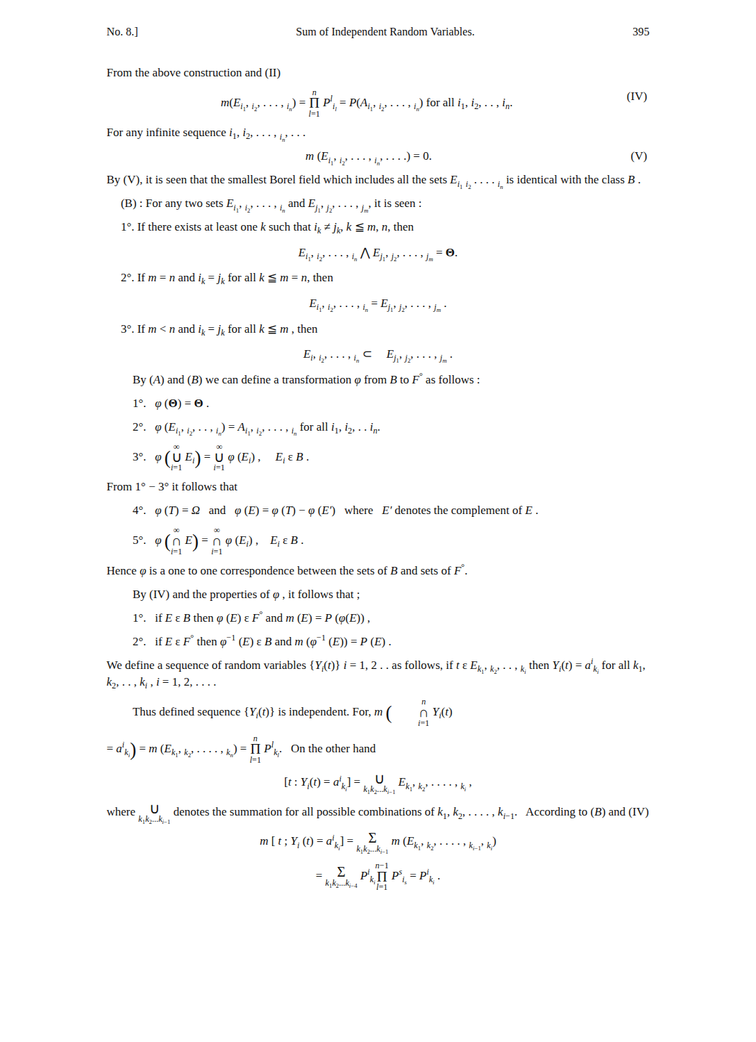No. 8.]
Sum of Independent Random Variables.
395
From the above construction and (II)
(IV)
m(Ei1, i2, . . . , in) = nΠl=1 Plil = P(Ai1, i2, . . . , in) for all i1, i2, . . , in.
For any infinite sequence i1, i2, . . . , in, . . .
(V)
m (Ei1, i2, . . . , in, . . . .) = 0.
By (V), it is seen that the smallest Borel field which includes all the sets Ei1 i2 . . . . in is identical with the class B .
(B) : For any two sets Ei1, i2, . . . , in and Ej1, j2, . . . , jm, it is seen :
1°. If there exists at least one k such that ik ≠ jk, k ≦ m, n, then
Ei1, i2, . . . , in ⋀ Ej1, j2, . . . , jm = Θ.
2°. If m = n and ik = jk for all k ≦ m = n, then
Ei1, i2, . . . , in = Ej1, j2, . . . , jm .
3°. If m < n and ik = jk for all k ≦ m , then
Ei, i2, . . . , in ⊂ Ej1, j2, . . . , jm .
By (A) and (B) we can define a transformation φ from B to F° as follows :
1°. φ (Θ) = Θ .
2°. φ (Ei1, i2, . . , in) = Ai1, i2, . . . , in for all i1, i2, . . in.
3°. φ (∞∪i=1 Ei) = ∞∪i=1 φ (Ei) , Ei ε B .
From 1° − 3° it follows that
4°. φ (T) = Ω and φ (E) = φ (T) − φ (E′) where E′ denotes the complement of E .
5°. φ (∞∩i=1 E) = ∞∩i=1 φ (Ei) , Ei ε B .
Hence φ is a one to one correspondence between the sets of B and sets of F°.
By (IV) and the properties of φ , it follows that ;
1°. if E ε B then φ (E) ε F° and m (E) = P (φ(E)) ,
2°. if E ε F° then φ−1 (E) ε B and m (φ−1 (E)) = P (E) .
We define a sequence of random variables {Yi(t)} i = 1, 2 . . as follows, if t ε Ek1, k2, . . , ki then Yi(t) = aiki for all k1, k2, . . , ki , i = 1, 2, . . . .
Thus defined sequence {Yi(t)} is independent. For, m (n∩i=1 Yi(t)
= aiki) = m (Ek1, k2, . . . . , kn) = nΠl=1 Plkl. On the other hand
[t : Yi(t) = aiki] = ∪k1k2...ki−1 Ek1, k2, . . . . , ki ,
where ∪k1k2...ki−1 denotes the summation for all possible combinations of k1, k2, . . . . , ki−1. According to (B) and (IV)
m [ t ; Yi (t) = aiki] = Σk1k2...ki−1 m (Ek1, k2, . . . . , ki−1, ki)
= Σk1k2...ki−4 Pikin−1 Πl=1 Psis = Piki .